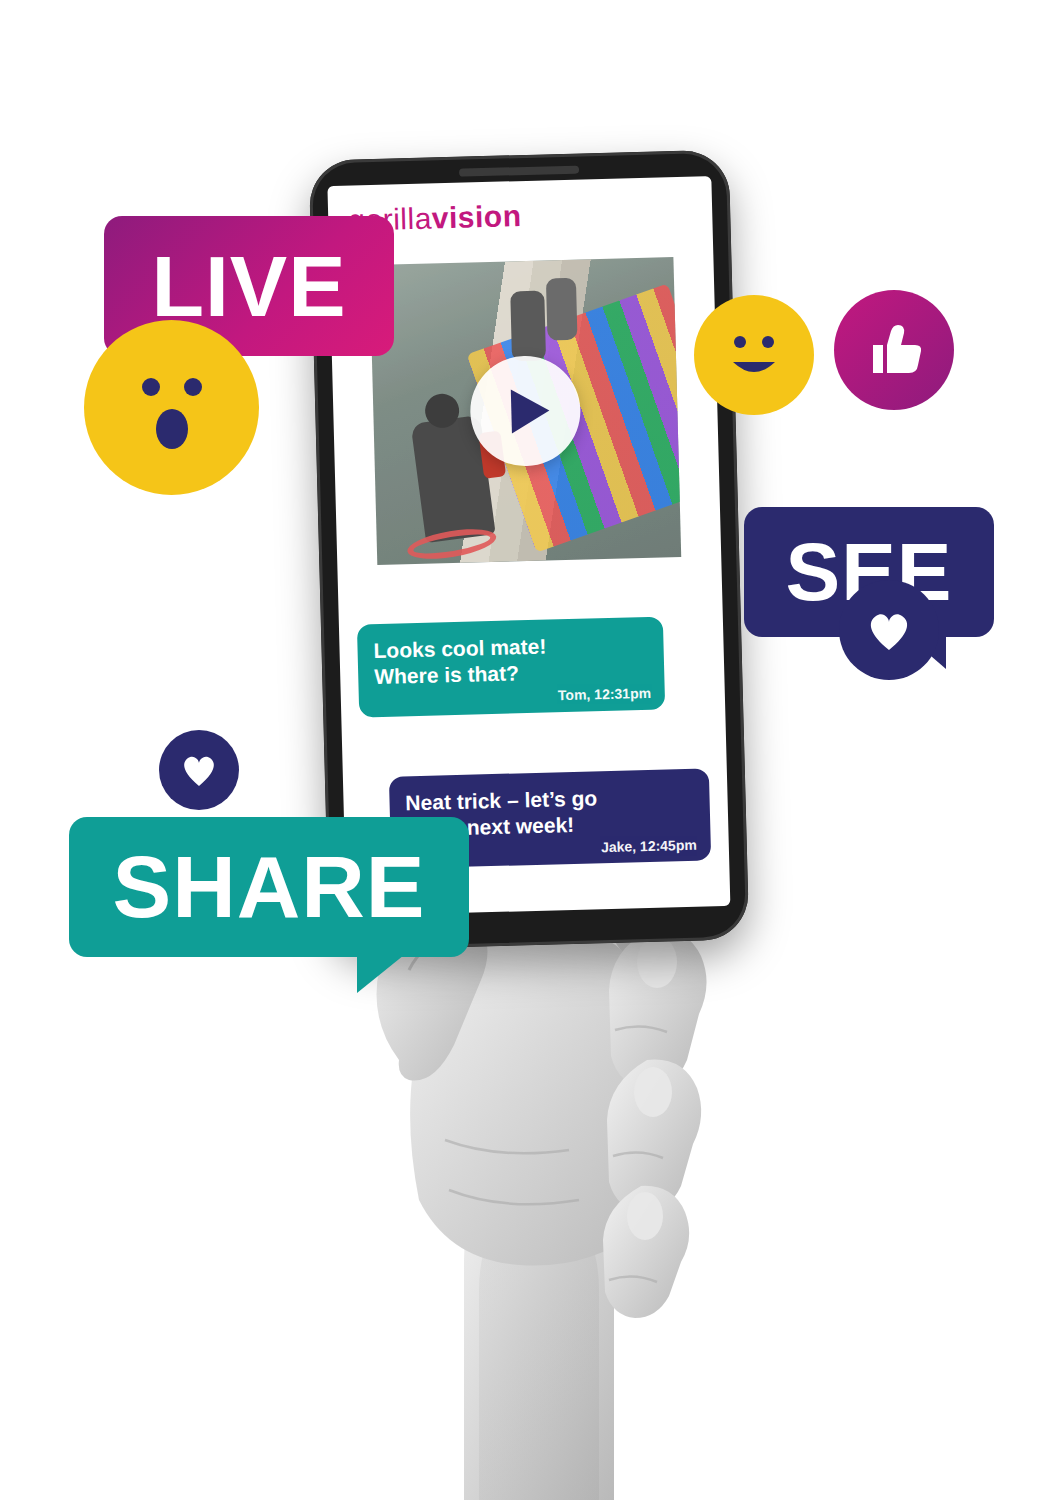gorillavision — Live. See. Share.
gorilla vision
Looks cool mate!
Where is that? Tom, 12:31pm
Neat trick – let’s go
again next week! Jake, 12:45pm
Live
See
Share